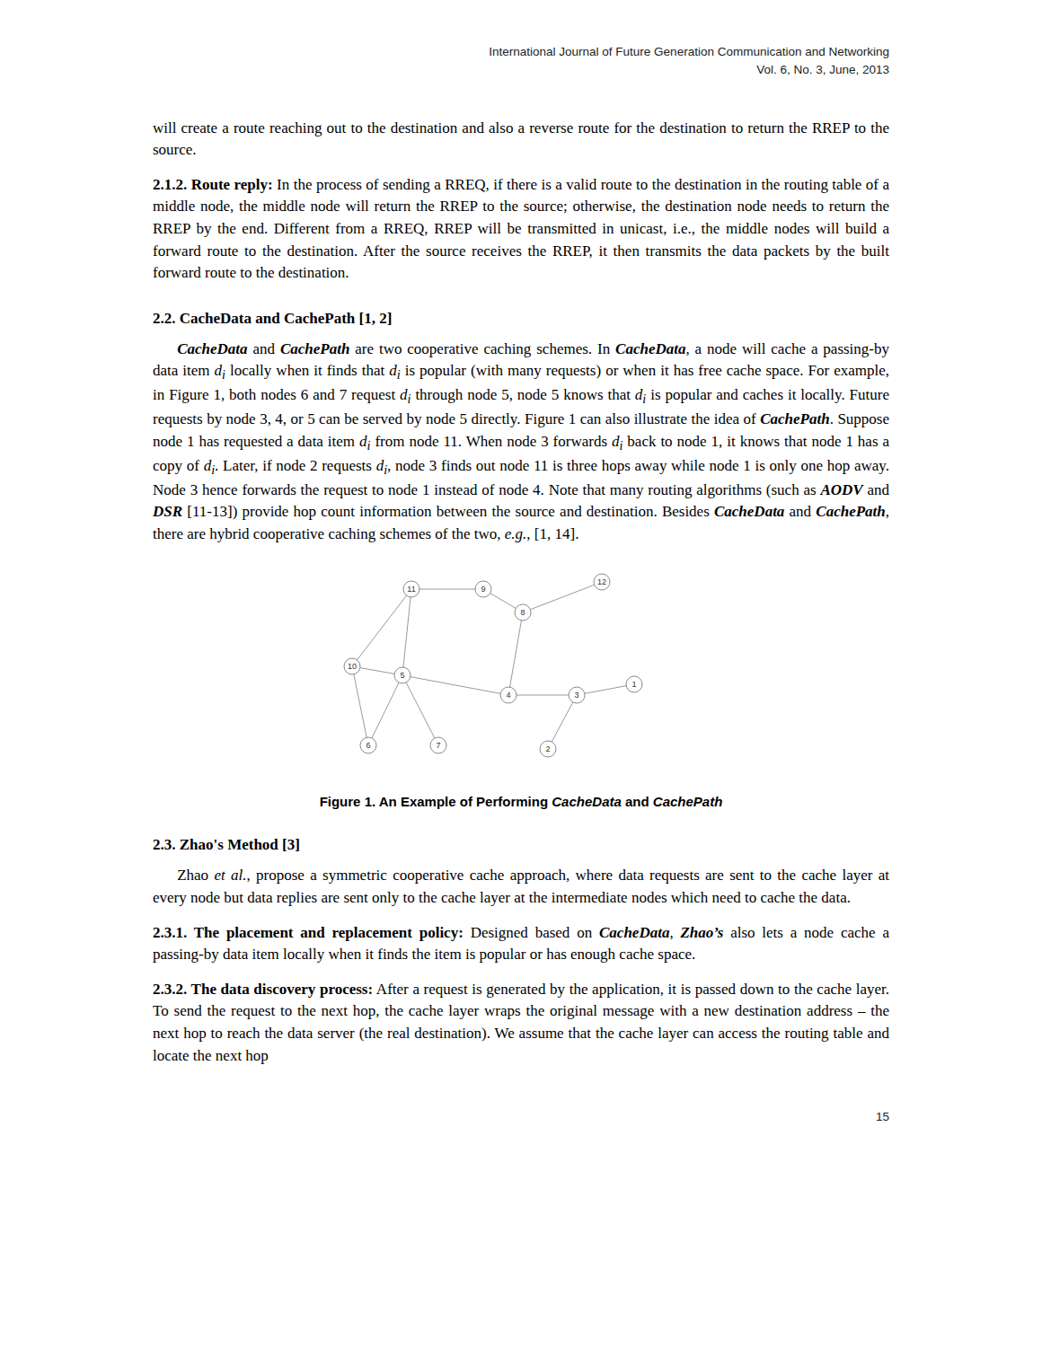International Journal of Future Generation Communication and Networking Vol. 6, No. 3, June, 2013
will create a route reaching out to the destination and also a reverse route for the destination to return the RREP to the source.
2.1.2. Route reply: In the process of sending a RREQ, if there is a valid route to the destination in the routing table of a middle node, the middle node will return the RREP to the source; otherwise, the destination node needs to return the RREP by the end. Different from a RREQ, RREP will be transmitted in unicast, i.e., the middle nodes will build a forward route to the destination. After the source receives the RREP, it then transmits the data packets by the built forward route to the destination.
2.2. CacheData and CachePath [1, 2]
CacheData and CachePath are two cooperative caching schemes. In CacheData, a node will cache a passing-by data item di locally when it finds that di is popular (with many requests) or when it has free cache space. For example, in Figure 1, both nodes 6 and 7 request di through node 5, node 5 knows that di is popular and caches it locally. Future requests by node 3, 4, or 5 can be served by node 5 directly. Figure 1 can also illustrate the idea of CachePath. Suppose node 1 has requested a data item di from node 11. When node 3 forwards di back to node 1, it knows that node 1 has a copy of di. Later, if node 2 requests di, node 3 finds out node 11 is three hops away while node 1 is only one hop away. Node 3 hence forwards the request to node 1 instead of node 4. Note that many routing algorithms (such as AODV and DSR [11-13]) provide hop count information between the source and destination. Besides CacheData and CachePath, there are hybrid cooperative caching schemes of the two, e.g., [1, 14].
11 9 12 8 10 5 4 3 1 6 7 2
Figure 1. An Example of Performing CacheData and CachePath
2.3. Zhao's Method [3]
Zhao et al., propose a symmetric cooperative cache approach, where data requests are sent to the cache layer at every node but data replies are sent only to the cache layer at the intermediate nodes which need to cache the data.
2.3.1. The placement and replacement policy: Designed based on CacheData, Zhao’s also lets a node cache a passing-by data item locally when it finds the item is popular or has enough cache space.
2.3.2. The data discovery process: After a request is generated by the application, it is passed down to the cache layer. To send the request to the next hop, the cache layer wraps the original message with a new destination address – the next hop to reach the data server (the real destination). We assume that the cache layer can access the routing table and locate the next hop
15